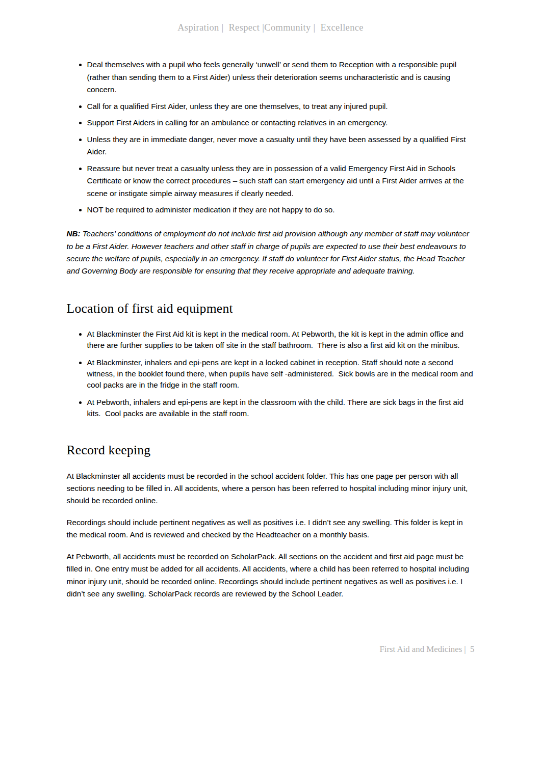Aspiration | Respect |Community | Excellence
Deal themselves with a pupil who feels generally ‘unwell’ or send them to Reception with a responsible pupil (rather than sending them to a First Aider) unless their deterioration seems uncharacteristic and is causing concern.
Call for a qualified First Aider, unless they are one themselves, to treat any injured pupil.
Support First Aiders in calling for an ambulance or contacting relatives in an emergency.
Unless they are in immediate danger, never move a casualty until they have been assessed by a qualified First Aider.
Reassure but never treat a casualty unless they are in possession of a valid Emergency First Aid in Schools Certificate or know the correct procedures – such staff can start emergency aid until a First Aider arrives at the scene or instigate simple airway measures if clearly needed.
NOT be required to administer medication if they are not happy to do so.
NB: Teachers’ conditions of employment do not include first aid provision although any member of staff may volunteer to be a First Aider. However teachers and other staff in charge of pupils are expected to use their best endeavours to secure the welfare of pupils, especially in an emergency. If staff do volunteer for First Aider status, the Head Teacher and Governing Body are responsible for ensuring that they receive appropriate and adequate training.
Location of first aid equipment
At Blackminster the First Aid kit is kept in the medical room. At Pebworth, the kit is kept in the admin office and there are further supplies to be taken off site in the staff bathroom. There is also a first aid kit on the minibus.
At Blackminster, inhalers and epi-pens are kept in a locked cabinet in reception. Staff should note a second witness, in the booklet found there, when pupils have self -administered. Sick bowls are in the medical room and cool packs are in the fridge in the staff room.
At Pebworth, inhalers and epi-pens are kept in the classroom with the child. There are sick bags in the first aid kits. Cool packs are available in the staff room.
Record keeping
At Blackminster all accidents must be recorded in the school accident folder. This has one page per person with all sections needing to be filled in. All accidents, where a person has been referred to hospital including minor injury unit, should be recorded online.
Recordings should include pertinent negatives as well as positives i.e. I didn’t see any swelling. This folder is kept in the medical room. And is reviewed and checked by the Headteacher on a monthly basis.
At Pebworth, all accidents must be recorded on ScholarPack. All sections on the accident and first aid page must be filled in. One entry must be added for all accidents. All accidents, where a child has been referred to hospital including minor injury unit, should be recorded online. Recordings should include pertinent negatives as well as positives i.e. I didn’t see any swelling. ScholarPack records are reviewed by the School Leader.
First Aid and Medicines | 5